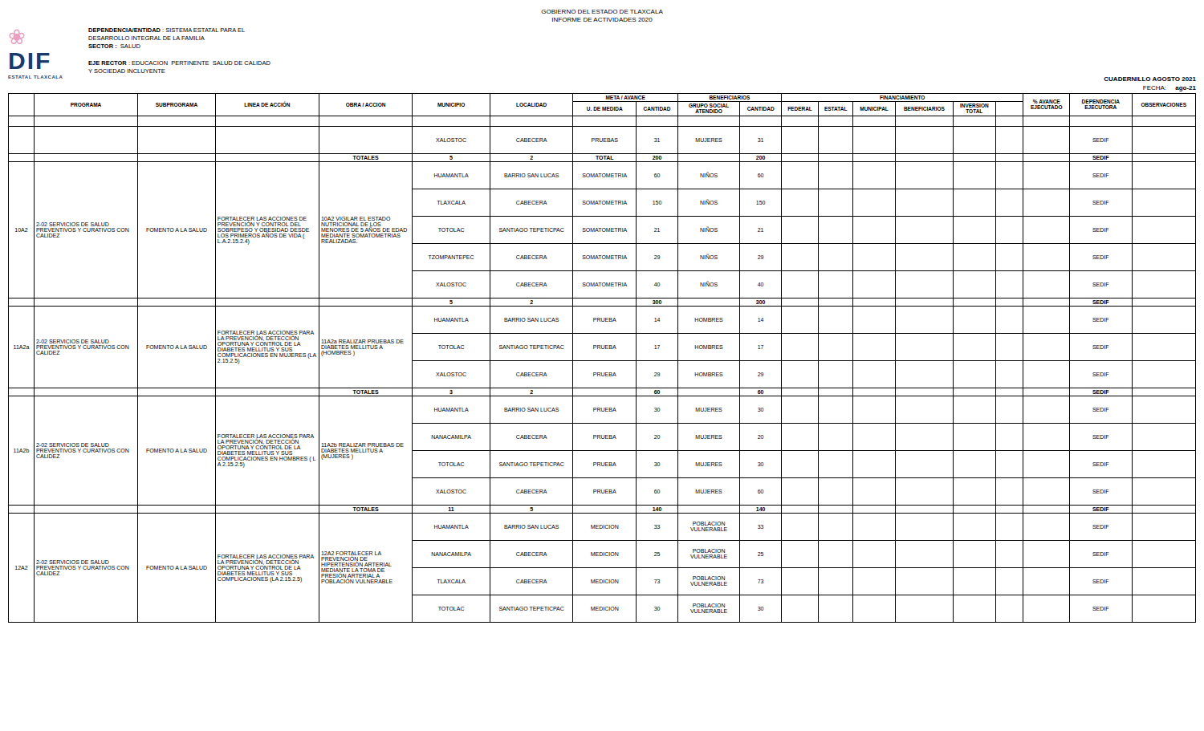GOBIERNO DEL ESTADO DE TLAXCALA
INFORME DE ACTIVIDADES 2020
❀
DIF
ESTATAL TLAXCALA
DEPENDENCIA/ENTIDAD : SISTEMA ESTATAL PARA EL
DESARROLLO INTEGRAL DE LA FAMILIA
SECTOR : SALUD
EJE RECTOR : EDUCACION PERTINENTE SALUD DE CALIDAD
Y SOCIEDAD INCLUYENTE
CUADERNILLO AGOSTO 2021
FECHA: ago-21
| | PROGRAMA | SUBPROGRAMA | LINEA DE ACCIÓN | OBRA / ACCION | MUNICIPIO | LOCALIDAD | META / AVANCE | BENEFICIARIOS | FINANCIAMIENTO | % AVANCE EJECUTADO | DEPENDENCIA EJECUTORA | OBSERVACIONES |
| --- | --- | --- | --- | --- | --- | --- | --- | --- | --- | --- | --- | --- |
| U. DE MEDIDA | CANTIDAD | GRUPO SOCIAL ATENDIDO | CANTIDAD | FEDERAL | ESTATAL | MUNICIPAL | BENEFICIARIOS | INVERSION TOTAL | |
| | | | | | XALOSTOC | CABECERA | PRUEBAS | 31 | MUJERES | 31 | | | | | | | | SEDIF | |
| | | | | TOTALES | 5 | 2 | TOTAL | 200 | | 200 | | | | | | | | SEDIF | |
| 10A2 | 2-02 SERVICIOS DE SALUD PREVENTIVOS Y CURATIVOS CON CALIDEZ | FOMENTO A LA SALUD | FORTALECER LAS ACCIONES DE PREVENCIÓN Y CONTROL DEL SOBREPESO Y OBESIDAD DESDE LOS PRIMEROS AÑOS DE VIDA ( L.A.2.15.2.4) | 10A2 VIGILAR EL ESTADO NUTRICIONAL DE LOS MENORES DE 5 AÑOS DE EDAD MEDIANTE SOMATOMETRIAS REALIZADAS. | HUAMANTLA | BARRIO SAN LUCAS | SOMATOMETRIA | 60 | NIÑOS | 60 | | | | | | | | SEDIF | |
| TLAXCALA | CABECERA | SOMATOMETRIA | 150 | NIÑOS | 150 | | | | | | | | SEDIF | |
| TOTOLAC | SANTIAGO TEPETICPAC | SOMATOMETRIA | 21 | NIÑOS | 21 | | | | | | | | SEDIF | |
| TZOMPANTEPEC | CABECERA | SOMATOMETRIA | 29 | NIÑOS | 29 | | | | | | | | SEDIF | |
| XALOSTOC | CABECERA | SOMATOMETRIA | 40 | NIÑOS | 40 | | | | | | | | SEDIF | |
| | | | | | 5 | 2 | | 300 | | 300 | | | | | | | | SEDIF | |
| 11A2a | 2-02 SERVICIOS DE SALUD PREVENTIVOS Y CURATIVOS CON CALIDEZ | FOMENTO A LA SALUD | FORTALECER LAS ACCIONES PARA LA PREVENCIÓN, DETECCIÓN OPORTUNA Y CONTROL DE LA DIABETES MELLITUS Y SUS COMPLICACIONES EN MUJERES (LA 2.15.2.5) | 11A2a REALIZAR PRUEBAS DE DIABETES MELLITUS A (HOMBRES ) | HUAMANTLA | BARRIO SAN LUCAS | PRUEBA | 14 | HOMBRES | 14 | | | | | | | | SEDIF | |
| TOTOLAC | SANTIAGO TEPETICPAC | PRUEBA | 17 | HOMBRES | 17 | | | | | | | | SEDIF | |
| XALOSTOC | CABECERA | PRUEBA | 29 | HOMBRES | 29 | | | | | | | | SEDIF | |
| | | | | TOTALES | 3 | 2 | | 60 | | 60 | | | | | | | | SEDIF | |
| 11A2b | 2-02 SERVICIOS DE SALUD PREVENTIVOS Y CURATIVOS CON CALIDEZ | FOMENTO A LA SALUD | FORTALECER LAS ACCIONES PARA LA PREVENCIÓN, DETECCIÓN OPORTUNA Y CONTROL DE LA DIABETES MELLITUS Y SUS COMPLICACIONES EN HOMBRES ( L A 2.15.2.5) | 11A2b REALIZAR PRUEBAS DE DIABETES MELLITUS A (MUJERES ) | HUAMANTLA | BARRIO SAN LUCAS | PRUEBA | 30 | MUJERES | 30 | | | | | | | | SEDIF | |
| NANACAMILPA | CABECERA | PRUEBA | 20 | MUJERES | 20 | | | | | | | | SEDIF | |
| TOTOLAC | SANTIAGO TEPETICPAC | PRUEBA | 30 | MUJERES | 30 | | | | | | | | SEDIF | |
| XALOSTOC | CABECERA | PRUEBA | 60 | MUJERES | 60 | | | | | | | | SEDIF | |
| | | | | TOTALES | 11 | 5 | | 140 | | 140 | | | | | | | | SEDIF | |
| 12A2 | 2-02 SERVICIOS DE SALUD PREVENTIVOS Y CURATIVOS CON CALIDEZ | FOMENTO A LA SALUD | FORTALECER LAS ACCIONES PARA LA PREVENCIÓN, DETECCIÓN OPORTUNA Y CONTROL DE LA DIABETES MELLITUS Y SUS COMPLICACIONES (LA 2.15.2.5) | 12A2 FORTALECER LA PREVENCIÓN DE HIPERTENSIÓN ARTERIAL MEDIANTE LA TOMA DE PRESIÓN ARTERIAL A POBLACIÓN VULNERABLE | HUAMANTLA | BARRIO SAN LUCAS | MEDICION | 33 | POBLACION VULNERABLE | 33 | | | | | | | | SEDIF | |
| NANACAMILPA | CABECERA | MEDICION | 25 | POBLACION VULNERABLE | 25 | | | | | | | | SEDIF | |
| TLAXCALA | CABECERA | MEDICION | 73 | POBLACION VULNERABLE | 73 | | | | | | | | SEDIF | |
| TOTOLAC | SANTIAGO TEPETICPAC | MEDICION | 30 | POBLACION VULNERABLE | 30 | | | | | | | | SEDIF | |